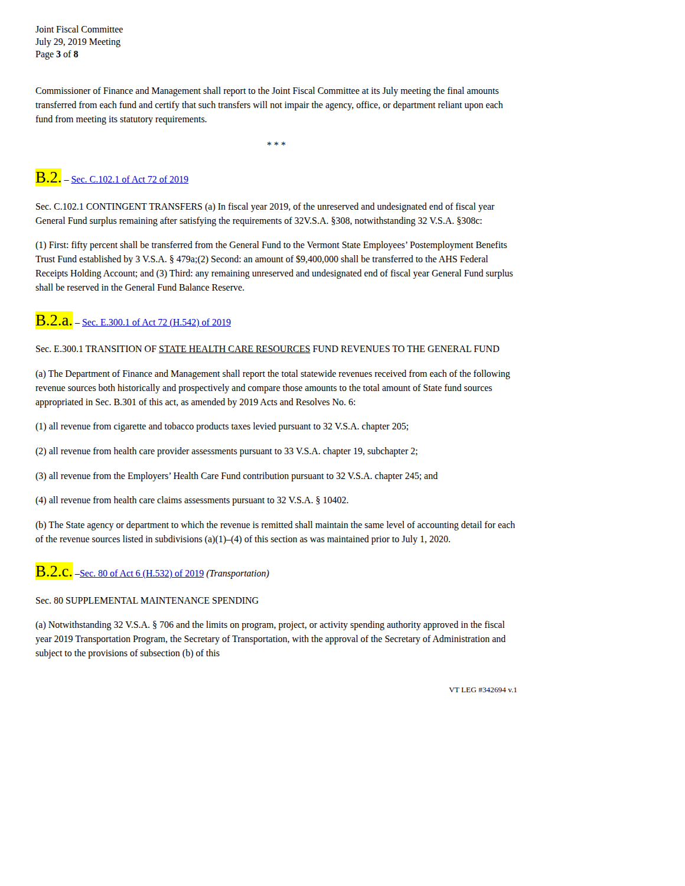Joint Fiscal Committee
July 29, 2019 Meeting
Page 3 of 8
Commissioner of Finance and Management shall report to the Joint Fiscal Committee at its July meeting the final amounts transferred from each fund and certify that such transfers will not impair the agency, office, or department reliant upon each fund from meeting its statutory requirements.
* * *
B.2. – Sec. C.102.1 of Act 72 of 2019
Sec. C.102.1 CONTINGENT TRANSFERS (a) In fiscal year 2019, of the unreserved and undesignated end of fiscal year General Fund surplus remaining after satisfying the requirements of 32V.S.A. §308, notwithstanding 32 V.S.A. §308c:
(1) First: fifty percent shall be transferred from the General Fund to the Vermont State Employees’ Postemployment Benefits Trust Fund established by 3 V.S.A. § 479a;(2) Second: an amount of $9,400,000 shall be transferred to the AHS Federal Receipts Holding Account; and (3) Third: any remaining unreserved and undesignated end of fiscal year General Fund surplus shall be reserved in the General Fund Balance Reserve.
B.2.a. – Sec. E.300.1 of Act 72 (H.542) of 2019
Sec. E.300.1 TRANSITION OF STATE HEALTH CARE RESOURCES FUND REVENUES TO THE GENERAL FUND
(a) The Department of Finance and Management shall report the total statewide revenues received from each of the following revenue sources both historically and prospectively and compare those amounts to the total amount of State fund sources appropriated in Sec. B.301 of this act, as amended by 2019 Acts and Resolves No. 6:
(1) all revenue from cigarette and tobacco products taxes levied pursuant to 32 V.S.A. chapter 205;
(2) all revenue from health care provider assessments pursuant to 33 V.S.A. chapter 19, subchapter 2;
(3) all revenue from the Employers’ Health Care Fund contribution pursuant to 32 V.S.A. chapter 245; and
(4) all revenue from health care claims assessments pursuant to 32 V.S.A. § 10402.
(b) The State agency or department to which the revenue is remitted shall maintain the same level of accounting detail for each of the revenue sources listed in subdivisions (a)(1)–(4) of this section as was maintained prior to July 1, 2020.
B.2.c. –Sec. 80 of Act 6 (H.532) of 2019 (Transportation)
Sec. 80 SUPPLEMENTAL MAINTENANCE SPENDING
(a) Notwithstanding 32 V.S.A. § 706 and the limits on program, project, or activity spending authority approved in the fiscal year 2019 Transportation Program, the Secretary of Transportation, with the approval of the Secretary of Administration and subject to the provisions of subsection (b) of this
VT LEG #342694 v.1